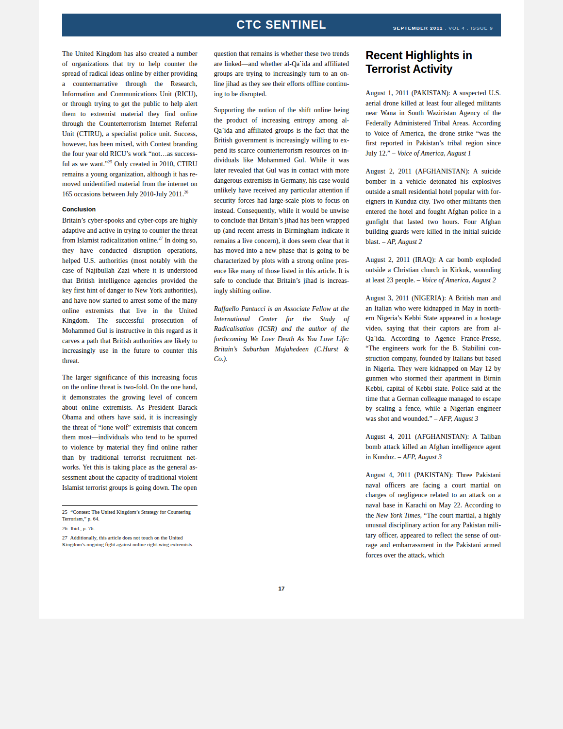CTC Sentinel September 2011 . Vol 4 . Issue 9
The United Kingdom has also created a number of organizations that try to help counter the spread of radical ideas online by either providing a counternarrative through the Research, Information and Communications Unit (RICU), or through trying to get the public to help alert them to extremist material they find online through the Counterterrorism Internet Referral Unit (CTIRU), a specialist police unit. Success, however, has been mixed, with Contest branding the four year old RICU’s work “not…as successful as we want.”25 Only created in 2010, CTIRU remains a young organization, although it has removed unidentified material from the internet on 165 occasions between July 2010-July 2011.26
Conclusion
Britain’s cyber-spooks and cyber-cops are highly adaptive and active in trying to counter the threat from Islamist radicalization online.27 In doing so, they have conducted disruption operations, helped U.S. authorities (most notably with the case of Najibullah Zazi where it is understood that British intelligence agencies provided the key first hint of danger to New York authorities), and have now started to arrest some of the many online extremists that live in the United Kingdom. The successful prosecution of Mohammed Gul is instructive in this regard as it carves a path that British authorities are likely to increasingly use in the future to counter this threat.
The larger significance of this increasing focus on the online threat is two-fold. On the one hand, it demonstrates the growing level of concern about online extremists. As President Barack Obama and others have said, it is increasingly the threat of “lone wolf” extremists that concern them most—individuals who tend to be spurred to violence by material they find online rather than by traditional terrorist recruitment networks. Yet this is taking place as the general assessment about the capacity of traditional violent Islamist terrorist groups is going down. The open
25 “Contest: The United Kingdom’s Strategy for Countering Terrorism,” p. 64.
26 Ibid., p. 76.
27 Additionally, this article does not touch on the United Kingdom’s ongoing fight against online right-wing extremists.
question that remains is whether these two trends are linked—and whether al-Qa`ida and affiliated groups are trying to increasingly turn to an online jihad as they see their efforts offline continuing to be disrupted.
Supporting the notion of the shift online being the product of increasing entropy among al-Qa`ida and affiliated groups is the fact that the British government is increasingly willing to expend its scarce counterterrorism resources on individuals like Mohammed Gul. While it was later revealed that Gul was in contact with more dangerous extremists in Germany, his case would unlikely have received any particular attention if security forces had large-scale plots to focus on instead. Consequently, while it would be unwise to conclude that Britain’s jihad has been wrapped up (and recent arrests in Birmingham indicate it remains a live concern), it does seem clear that it has moved into a new phase that is going to be characterized by plots with a strong online presence like many of those listed in this article. It is safe to conclude that Britain’s jihad is increasingly shifting online.
Raffaello Pantucci is an Associate Fellow at the International Center for the Study of Radicalisation (ICSR) and the author of the forthcoming We Love Death As You Love Life: Britain’s Suburban Mujahedeen (C.Hurst & Co.).
Recent Highlights in Terrorist Activity
August 1, 2011 (PAKISTAN): A suspected U.S. aerial drone killed at least four alleged militants near Wana in South Waziristan Agency of the Federally Administered Tribal Areas. According to Voice of America, the drone strike “was the first reported in Pakistan’s tribal region since July 12.” – Voice of America, August 1
August 2, 2011 (AFGHANISTAN): A suicide bomber in a vehicle detonated his explosives outside a small residential hotel popular with foreigners in Kunduz city. Two other militants then entered the hotel and fought Afghan police in a gunfight that lasted two hours. Four Afghan building guards were killed in the initial suicide blast. – AP, August 2
August 2, 2011 (IRAQ): A car bomb exploded outside a Christian church in Kirkuk, wounding at least 23 people. – Voice of America, August 2
August 3, 2011 (NIGERIA): A British man and an Italian who were kidnapped in May in northern Nigeria’s Kebbi State appeared in a hostage video, saying that their captors are from al-Qa`ida. According to Agence France-Presse, “The engineers work for the B. Stabilini construction company, founded by Italians but based in Nigeria. They were kidnapped on May 12 by gunmen who stormed their apartment in Birnin Kebbi, capital of Kebbi state. Police said at the time that a German colleague managed to escape by scaling a fence, while a Nigerian engineer was shot and wounded.” – AFP, August 3
August 4, 2011 (AFGHANISTAN): A Taliban bomb attack killed an Afghan intelligence agent in Kunduz. – AFP, August 3
August 4, 2011 (PAKISTAN): Three Pakistani naval officers are facing a court martial on charges of negligence related to an attack on a naval base in Karachi on May 22. According to the New York Times, “The court martial, a highly unusual disciplinary action for any Pakistan military officer, appeared to reflect the sense of outrage and embarrassment in the Pakistani armed forces over the attack, which
17